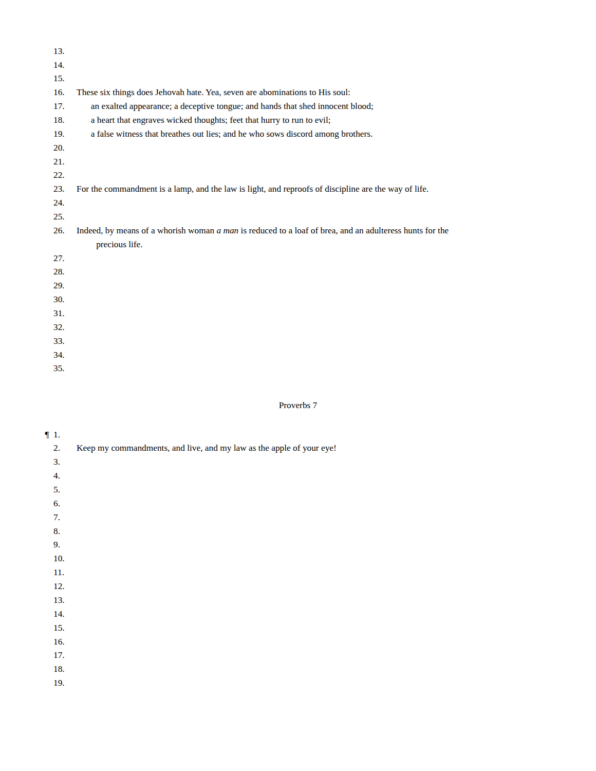These six things does Jehovah hate. Yea, seven are abominations to His soul:
an exalted appearance; a deceptive tongue; and hands that shed innocent blood;
a heart that engraves wicked thoughts; feet that hurry to run to evil;
a false witness that breathes out lies; and he who sows discord among brothers.
For the commandment is a lamp, and the law is light, and reproofs of discipline are the way of life.
Indeed, by means of a whorish woman a man is reduced to a loaf of brea, and an adulteress hunts for the precious life.
Proverbs 7
¶
Keep my commandments, and live, and my law as the apple of your eye!